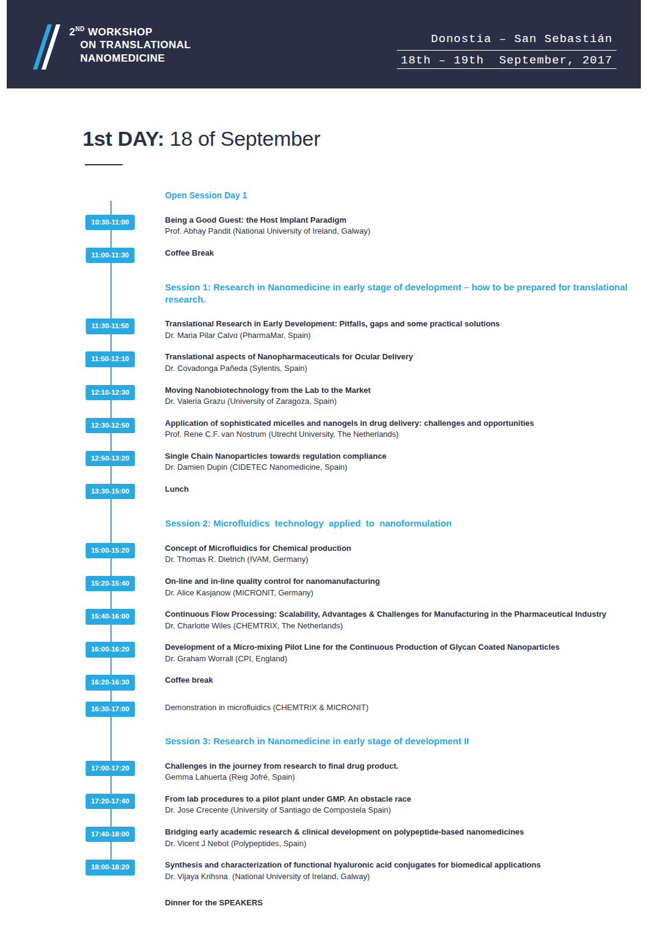2ND WORKSHOP
ON TRANSLATIONAL
NANOMEDICINE
Donostia – San Sebastián 18th – 19th September, 2017
1st DAY: 18 of September
Open Session Day 1
10:30-11:00
Being a Good Guest: the Host Implant Paradigm
Prof. Abhay Pandit (National University of Ireland, Galway)
11:00-11:30
Coffee Break
Session 1: Research in Nanomedicine in early stage of development – how to be prepared for translational research.
11:30-11:50
Translational Research in Early Development: Pitfalls, gaps and some practical solutions
Dr. Maria Pilar Calvo (PharmaMar, Spain)
11:50-12:10
Translational aspects of Nanopharmaceuticals for Ocular Delivery
Dr. Covadonga Pañeda (Sylentis, Spain)
12:10-12:30
Moving Nanobiotechnology from the Lab to the Market
Dr. Valeria Grazu (University of Zaragoza, Spain)
12:30-12:50
Application of sophisticated micelles and nanogels in drug delivery: challenges and opportunities
Prof. Rene C.F. van Nostrum (Utrecht University, The Netherlands)
12:50-13:20
Single Chain Nanoparticles towards regulation compliance
Dr. Damien Dupin (CIDETEC Nanomedicine, Spain)
13:30-15:00
Lunch
Session 2: Microfluidics technology applied to nanoformulation
15:00-15:20
Concept of Microfluidics for Chemical production
Dr. Thomas R. Dietrich (IVAM, Germany)
15:20-15:40
On-line and in-line quality control for nanomanufacturing
Dr. Alice Kasjanow (MICRONIT, Germany)
15:40-16:00
Continuous Flow Processing: Scalability, Advantages & Challenges for Manufacturing in the Pharmaceutical Industry
Dr. Charlotte Wiles (CHEMTRIX, The Netherlands)
16:00-16:20
Development of a Micro-mixing Pilot Line for the Continuous Production of Glycan Coated Nanoparticles
Dr. Graham Worrall (CPI, England)
16:20-16:30
Coffee break
16:30-17:00
Demonstration in microfluidics (CHEMTRIX & MICRONIT)
Session 3: Research in Nanomedicine in early stage of development II
17:00-17:20
Challenges in the journey from research to final drug product.
Gemma Lahuerta (Reig Jofré, Spain)
17:20-17:40
From lab procedures to a pilot plant under GMP. An obstacle race
Dr. Jose Crecente (University of Santiago de Compostela Spain)
17:40-18:00
Bridging early academic research & clinical development on polypeptide-based nanomedicines
Dr. Vicent J Nebot (Polypeptides, Spain)
18:00-18:20
Synthesis and characterization of functional hyaluronic acid conjugates for biomedical applications
Dr. Vijaya Krihsna (National University of Ireland, Galway)
Dinner for the SPEAKERS